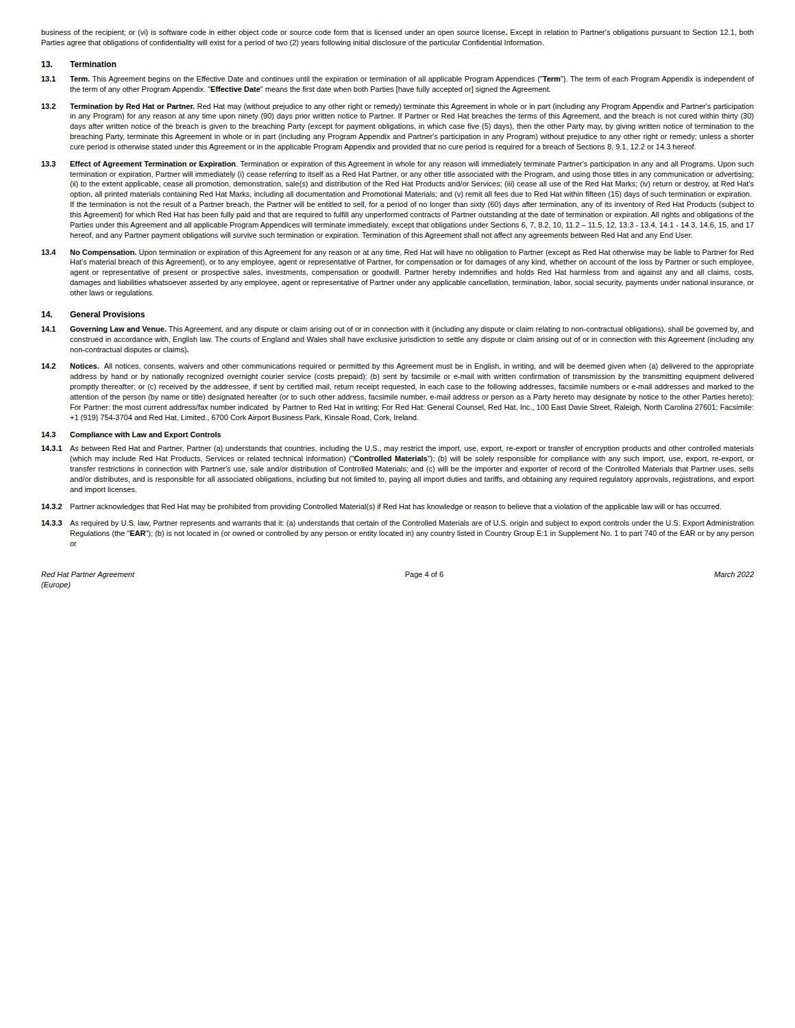business of the recipient; or (vi) is software code in either object code or source code form that is licensed under an open source license. Except in relation to Partner's obligations pursuant to Section 12.1, both Parties agree that obligations of confidentiality will exist for a period of two (2) years following initial disclosure of the particular Confidential Information.
13.
Termination
13.1
Term. This Agreement begins on the Effective Date and continues until the expiration or termination of all applicable Program Appendices ("Term"). The term of each Program Appendix is independent of the term of any other Program Appendix. "Effective Date" means the first date when both Parties [have fully accepted or] signed the Agreement.
13.2
Termination by Red Hat or Partner. Red Hat may (without prejudice to any other right or remedy) terminate this Agreement in whole or in part (including any Program Appendix and Partner's participation in any Program) for any reason at any time upon ninety (90) days prior written notice to Partner. If Partner or Red Hat breaches the terms of this Agreement, and the breach is not cured within thirty (30) days after written notice of the breach is given to the breaching Party (except for payment obligations, in which case five (5) days), then the other Party may, by giving written notice of termination to the breaching Party, terminate this Agreement in whole or in part (including any Program Appendix and Partner's participation in any Program) without prejudice to any other right or remedy; unless a shorter cure period is otherwise stated under this Agreement or in the applicable Program Appendix and provided that no cure period is required for a breach of Sections 8, 9.1, 12.2 or 14.3 hereof.
13.3
Effect of Agreement Termination or Expiration. Termination or expiration of this Agreement in whole for any reason will immediately terminate Partner's participation in any and all Programs. Upon such termination or expiration, Partner will immediately (i) cease referring to itself as a Red Hat Partner, or any other title associated with the Program, and using those titles in any communication or advertising; (ii) to the extent applicable, cease all promotion, demonstration, sale(s) and distribution of the Red Hat Products and/or Services; (iii) cease all use of the Red Hat Marks; (iv) return or destroy, at Red Hat's option, all printed materials containing Red Hat Marks, including all documentation and Promotional Materials; and (v) remit all fees due to Red Hat within fifteen (15) days of such termination or expiration. If the termination is not the result of a Partner breach, the Partner will be entitled to sell, for a period of no longer than sixty (60) days after termination, any of its inventory of Red Hat Products (subject to this Agreement) for which Red Hat has been fully paid and that are required to fulfill any unperformed contracts of Partner outstanding at the date of termination or expiration. All rights and obligations of the Parties under this Agreement and all applicable Program Appendices will terminate immediately, except that obligations under Sections 6, 7, 8.2, 10, 11.2 – 11.5, 12, 13.3 - 13.4, 14.1 - 14.3, 14.6, 15, and 17 hereof, and any Partner payment obligations will survive such termination or expiration. Termination of this Agreement shall not affect any agreements between Red Hat and any End User.
13.4
No Compensation. Upon termination or expiration of this Agreement for any reason or at any time, Red Hat will have no obligation to Partner (except as Red Hat otherwise may be liable to Partner for Red Hat's material breach of this Agreement), or to any employee, agent or representative of Partner, for compensation or for damages of any kind, whether on account of the loss by Partner or such employee, agent or representative of present or prospective sales, investments, compensation or goodwill. Partner hereby indemnifies and holds Red Hat harmless from and against any and all claims, costs, damages and liabilities whatsoever asserted by any employee, agent or representative of Partner under any applicable cancellation, termination, labor, social security, payments under national insurance, or other laws or regulations.
14.
General Provisions
14.1
Governing Law and Venue. This Agreement, and any dispute or claim arising out of or in connection with it (including any dispute or claim relating to non-contractual obligations), shall be governed by, and construed in accordance with, English law. The courts of England and Wales shall have exclusive jurisdiction to settle any dispute or claim arising out of or in connection with this Agreement (including any non-contractual disputes or claims).
14.2
Notices. All notices, consents, waivers and other communications required or permitted by this Agreement must be in English, in writing, and will be deemed given when (a) delivered to the appropriate address by hand or by nationally recognized overnight courier service (costs prepaid); (b) sent by facsimile or e-mail with written confirmation of transmission by the transmitting equipment delivered promptly thereafter; or (c) received by the addressee, if sent by certified mail, return receipt requested, in each case to the following addresses, facsimile numbers or e-mail addresses and marked to the attention of the person (by name or title) designated hereafter (or to such other address, facsimile number, e-mail address or person as a Party hereto may designate by notice to the other Parties hereto): For Partner: the most current address/fax number indicated by Partner to Red Hat in writing; For Red Hat: General Counsel, Red Hat, Inc., 100 East Davie Street, Raleigh, North Carolina 27601; Facsimile: +1 (919) 754-3704 and Red Hat, Limited., 6700 Cork Airport Business Park, Kinsale Road, Cork, Ireland.
14.3
Compliance with Law and Export Controls
14.3.1
As between Red Hat and Partner, Partner (a) understands that countries, including the U.S., may restrict the import, use, export, re-export or transfer of encryption products and other controlled materials (which may include Red Hat Products, Services or related technical information) ("Controlled Materials"); (b) will be solely responsible for compliance with any such import, use, export, re-export, or transfer restrictions in connection with Partner's use, sale and/or distribution of Controlled Materials; and (c) will be the importer and exporter of record of the Controlled Materials that Partner uses, sells and/or distributes, and is responsible for all associated obligations, including but not limited to, paying all import duties and tariffs, and obtaining any required regulatory approvals, registrations, and export and import licenses.
14.3.2
Partner acknowledges that Red Hat may be prohibited from providing Controlled Material(s) if Red Hat has knowledge or reason to believe that a violation of the applicable law will or has occurred.
14.3.3
As required by U.S. law, Partner represents and warrants that it: (a) understands that certain of the Controlled Materials are of U.S. origin and subject to export controls under the U.S. Export Administration Regulations (the "EAR"); (b) is not located in (or owned or controlled by any person or entity located in) any country listed in Country Group E:1 in Supplement No. 1 to part 740 of the EAR or by any person or
Red Hat Partner Agreement
(Europe)
Page 4 of 6
March 2022